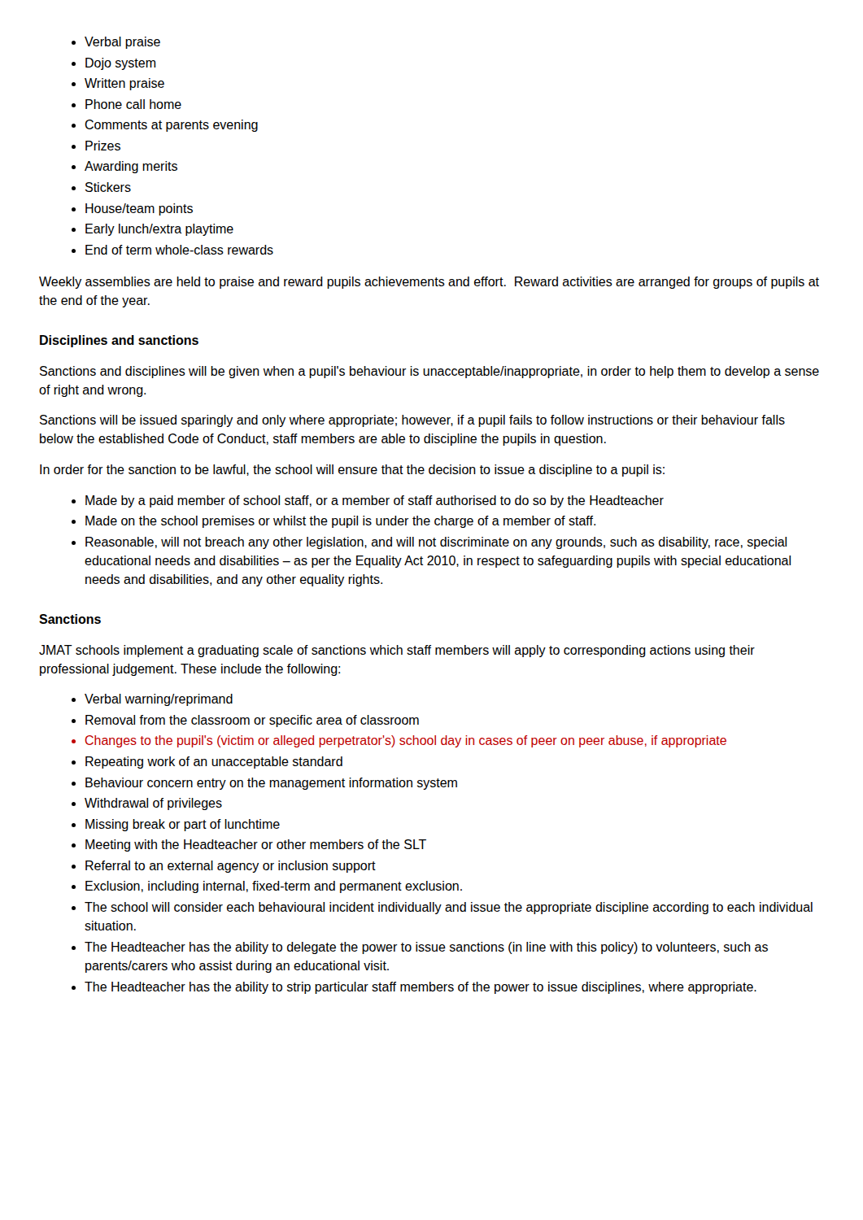Verbal praise
Dojo system
Written praise
Phone call home
Comments at parents evening
Prizes
Awarding merits
Stickers
House/team points
Early lunch/extra playtime
End of term whole-class rewards
Weekly assemblies are held to praise and reward pupils achievements and effort. Reward activities are arranged for groups of pupils at the end of the year.
Disciplines and sanctions
Sanctions and disciplines will be given when a pupil's behaviour is unacceptable/inappropriate, in order to help them to develop a sense of right and wrong.
Sanctions will be issued sparingly and only where appropriate; however, if a pupil fails to follow instructions or their behaviour falls below the established Code of Conduct, staff members are able to discipline the pupils in question.
In order for the sanction to be lawful, the school will ensure that the decision to issue a discipline to a pupil is:
Made by a paid member of school staff, or a member of staff authorised to do so by the Headteacher
Made on the school premises or whilst the pupil is under the charge of a member of staff.
Reasonable, will not breach any other legislation, and will not discriminate on any grounds, such as disability, race, special educational needs and disabilities – as per the Equality Act 2010, in respect to safeguarding pupils with special educational needs and disabilities, and any other equality rights.
Sanctions
JMAT schools implement a graduating scale of sanctions which staff members will apply to corresponding actions using their professional judgement. These include the following:
Verbal warning/reprimand
Removal from the classroom or specific area of classroom
Changes to the pupil's (victim or alleged perpetrator's) school day in cases of peer on peer abuse, if appropriate
Repeating work of an unacceptable standard
Behaviour concern entry on the management information system
Withdrawal of privileges
Missing break or part of lunchtime
Meeting with the Headteacher or other members of the SLT
Referral to an external agency or inclusion support
Exclusion, including internal, fixed-term and permanent exclusion.
The school will consider each behavioural incident individually and issue the appropriate discipline according to each individual situation.
The Headteacher has the ability to delegate the power to issue sanctions (in line with this policy) to volunteers, such as parents/carers who assist during an educational visit.
The Headteacher has the ability to strip particular staff members of the power to issue disciplines, where appropriate.